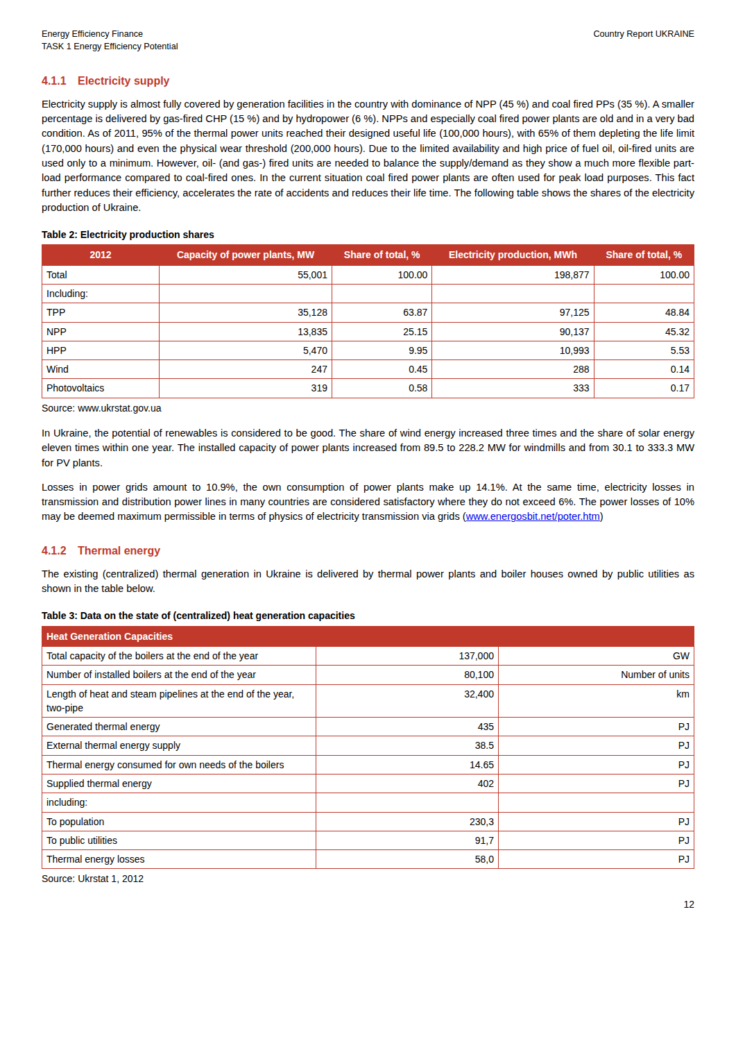Energy Efficiency Finance
TASK 1 Energy Efficiency Potential
Country Report UKRAINE
4.1.1 Electricity supply
Electricity supply is almost fully covered by generation facilities in the country with dominance of NPP (45 %) and coal fired PPs (35 %). A smaller percentage is delivered by gas-fired CHP (15 %) and by hydropower (6 %). NPPs and especially coal fired power plants are old and in a very bad condition. As of 2011, 95% of the thermal power units reached their designed useful life (100,000 hours), with 65% of them depleting the life limit (170,000 hours) and even the physical wear threshold (200,000 hours). Due to the limited availability and high price of fuel oil, oil-fired units are used only to a minimum. However, oil- (and gas-) fired units are needed to balance the supply/demand as they show a much more flexible part-load performance compared to coal-fired ones. In the current situation coal fired power plants are often used for peak load purposes. This fact further reduces their efficiency, accelerates the rate of accidents and reduces their life time. The following table shows the shares of the electricity production of Ukraine.
Table 2: Electricity production shares
| 2012 | Capacity of power plants, MW | Share of total, % | Electricity production, MWh | Share of total, % |
| --- | --- | --- | --- | --- |
| Total | 55,001 | 100.00 | 198,877 | 100.00 |
| Including: | | | | |
| TPP | 35,128 | 63.87 | 97,125 | 48.84 |
| NPP | 13,835 | 25.15 | 90,137 | 45.32 |
| HPP | 5,470 | 9.95 | 10,993 | 5.53 |
| Wind | 247 | 0.45 | 288 | 0.14 |
| Photovoltaics | 319 | 0.58 | 333 | 0.17 |
Source: www.ukrstat.gov.ua
In Ukraine, the potential of renewables is considered to be good. The share of wind energy increased three times and the share of solar energy eleven times within one year. The installed capacity of power plants increased from 89.5 to 228.2 MW for windmills and from 30.1 to 333.3 MW for PV plants.
Losses in power grids amount to 10.9%, the own consumption of power plants make up 14.1%. At the same time, electricity losses in transmission and distribution power lines in many countries are considered satisfactory where they do not exceed 6%. The power losses of 10% may be deemed maximum permissible in terms of physics of electricity transmission via grids (www.energosbit.net/poter.htm)
4.1.2 Thermal energy
The existing (centralized) thermal generation in Ukraine is delivered by thermal power plants and boiler houses owned by public utilities as shown in the table below.
Table 3: Data on the state of (centralized) heat generation capacities
| Heat Generation Capacities |
| --- |
| Total capacity of the boilers at the end of the year | 137,000 | GW |
| Number of installed boilers at the end of the year | 80,100 | Number of units |
| Length of heat and steam pipelines at the end of the year, two-pipe | 32,400 | km |
| Generated thermal energy | 435 | PJ |
| External thermal energy supply | 38.5 | PJ |
| Thermal energy consumed for own needs of the boilers | 14.65 | PJ |
| Supplied thermal energy | 402 | PJ |
| including: | | |
| To population | 230,3 | PJ |
| To public utilities | 91,7 | PJ |
| Thermal energy losses | 58,0 | PJ |
Source: Ukrstat 1, 2012
12